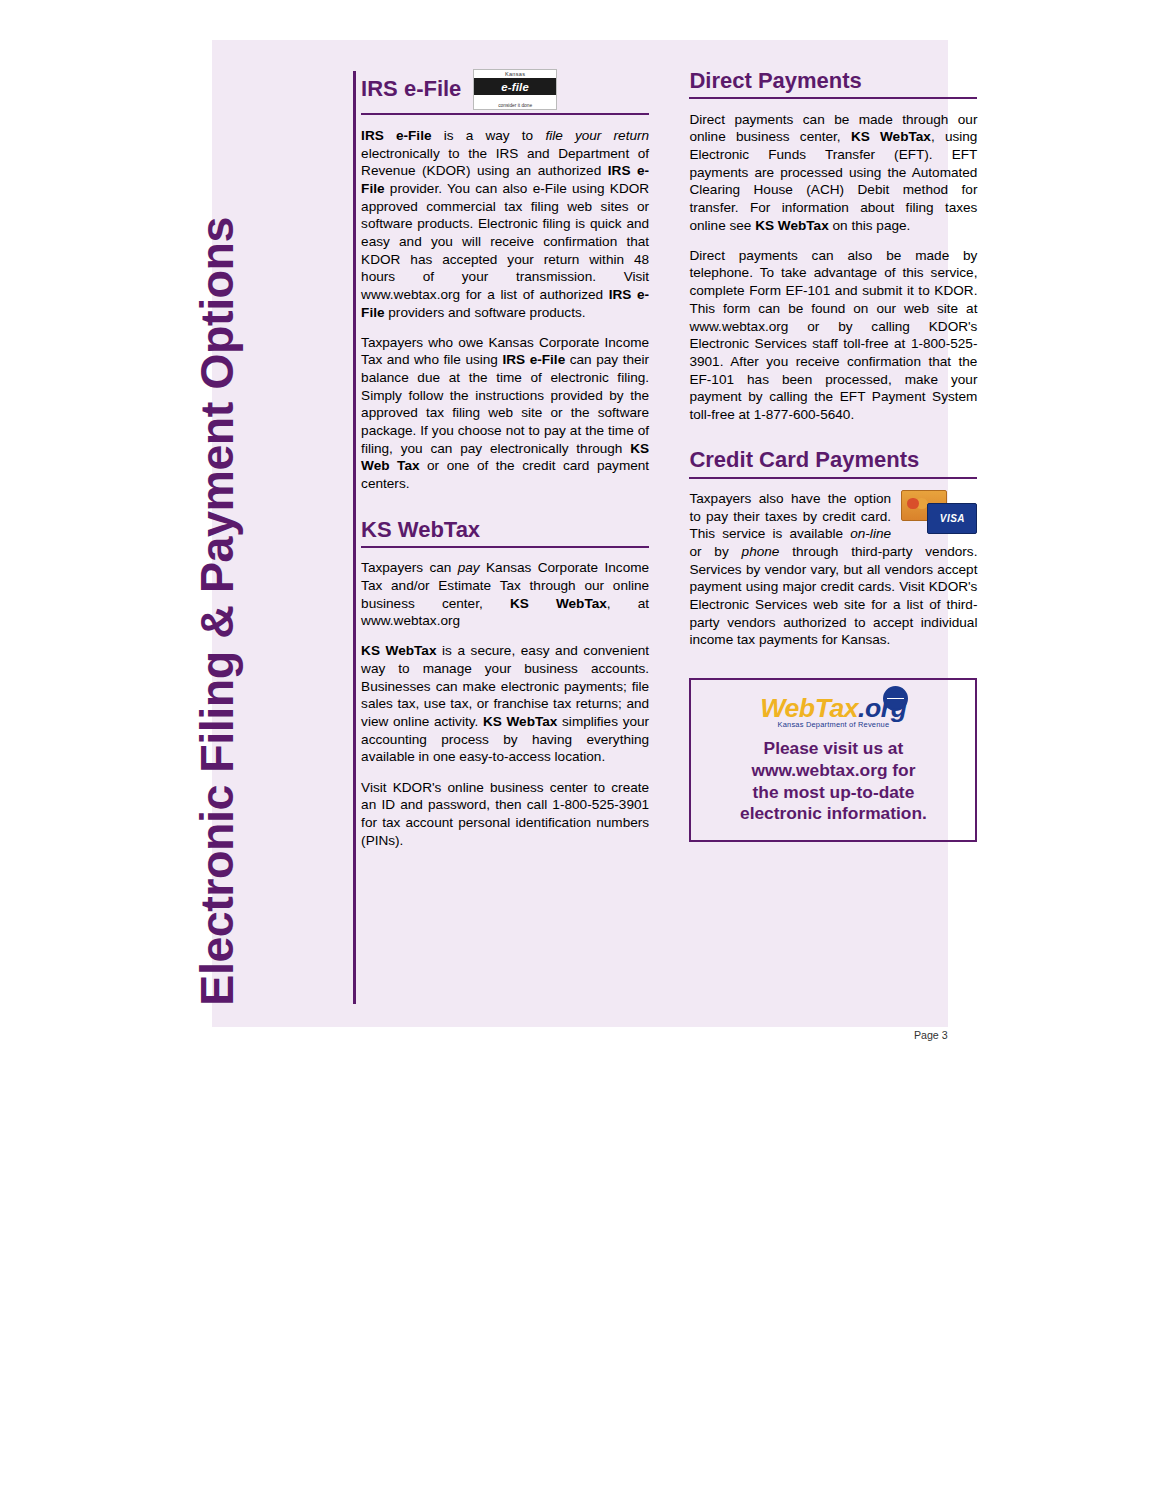Electronic Filing & Payment Options
IRS e-File
Kansas
e-file
consider it done
IRS e-File is a way to file your return electronically to the IRS and Department of Revenue (KDOR) using an authorized IRS e-File provider. You can also e-File using KDOR approved commercial tax filing web sites or software products. Electronic filing is quick and easy and you will receive confirmation that KDOR has accepted your return within 48 hours of your transmission. Visit www.webtax.org for a list of authorized IRS e-File providers and software products.
Taxpayers who owe Kansas Corporate Income Tax and who file using IRS e-File can pay their balance due at the time of electronic filing. Simply follow the instructions provided by the approved tax filing web site or the software package. If you choose not to pay at the time of filing, you can pay electronically through KS Web Tax or one of the credit card payment centers.
KS WebTax
Taxpayers can pay Kansas Corporate Income Tax and/or Estimate Tax through our online business center, KS WebTax, at www.webtax.org
KS WebTax is a secure, easy and convenient way to manage your business accounts. Businesses can make electronic payments; file sales tax, use tax, or franchise tax returns; and view online activity. KS WebTax simplifies your accounting process by having everything available in one easy-to-access location.
Visit KDOR's online business center to create an ID and password, then call 1-800-525-3901 for tax account personal identification numbers (PINs).
Direct Payments
Direct payments can be made through our online business center, KS WebTax, using Electronic Funds Transfer (EFT). EFT payments are processed using the Automated Clearing House (ACH) Debit method for transfer. For information about filing taxes online see KS WebTax on this page.
Direct payments can also be made by telephone. To take advantage of this service, complete Form EF-101 and submit it to KDOR. This form can be found on our web site at www.webtax.org or by calling KDOR's Electronic Services staff toll-free at 1-800-525-3901. After you receive confirmation that the EF-101 has been processed, make your payment by calling the EFT Payment System toll-free at 1-877-600-5640.
Credit Card Payments
VISA
Taxpayers also have the option to pay their taxes by credit card. This service is available on-line or by phone through third-party vendors. Services by vendor vary, but all vendors accept payment using major credit cards. Visit KDOR's Electronic Services web site for a list of third-party vendors authorized to accept individual income tax payments for Kansas.
Web Tax. org
Kansas Department of Revenue
Please visit us at
www.webtax.org for
the most up-to-date
electronic information.
Page 3